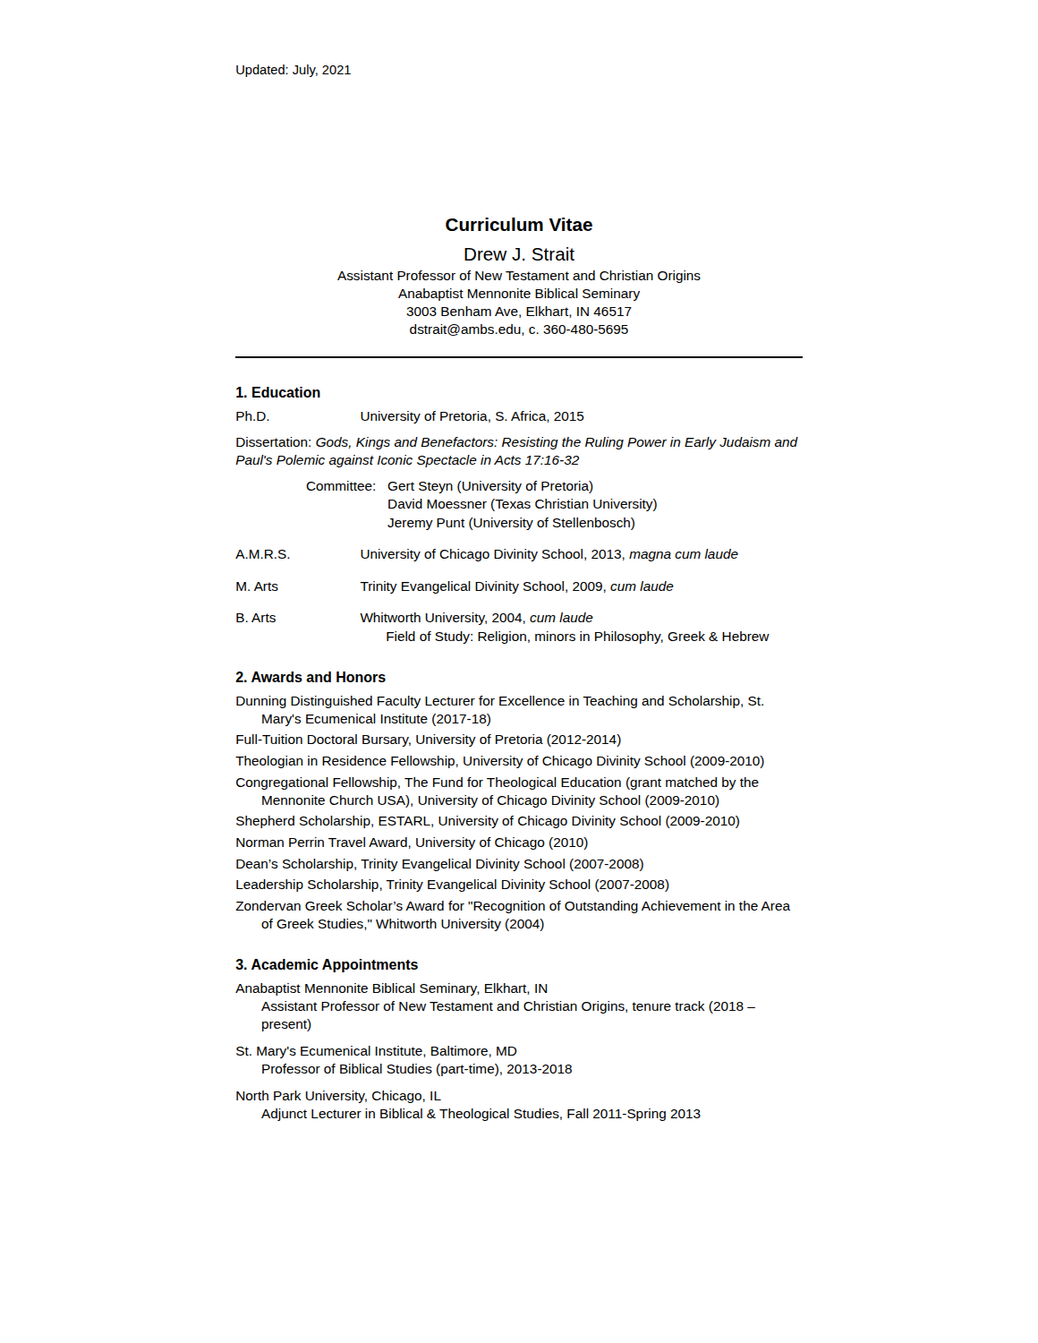Updated: July, 2021
Curriculum Vitae
Drew J. Strait
Assistant Professor of New Testament and Christian Origins
Anabaptist Mennonite Biblical Seminary
3003 Benham Ave, Elkhart, IN 46517
dstrait@ambs.edu, c. 360-480-5695
1. Education
Ph.D.
University of Pretoria, S. Africa, 2015
Dissertation: Gods, Kings and Benefactors: Resisting the Ruling Power in Early Judaism and Paul's Polemic against Iconic Spectacle in Acts 17:16-32
Committee:
Gert Steyn (University of Pretoria)
David Moessner (Texas Christian University)
Jeremy Punt (University of Stellenbosch)
A.M.R.S.
University of Chicago Divinity School, 2013, magna cum laude
M. Arts
Trinity Evangelical Divinity School, 2009, cum laude
B. Arts
Whitworth University, 2004, cum laude
Field of Study: Religion, minors in Philosophy, Greek & Hebrew
2. Awards and Honors
Dunning Distinguished Faculty Lecturer for Excellence in Teaching and Scholarship, St. Mary's Ecumenical Institute (2017-18)
Full-Tuition Doctoral Bursary, University of Pretoria (2012-2014)
Theologian in Residence Fellowship, University of Chicago Divinity School (2009-2010)
Congregational Fellowship, The Fund for Theological Education (grant matched by the Mennonite Church USA), University of Chicago Divinity School (2009-2010)
Shepherd Scholarship, ESTARL, University of Chicago Divinity School (2009-2010)
Norman Perrin Travel Award, University of Chicago (2010)
Dean’s Scholarship, Trinity Evangelical Divinity School (2007-2008)
Leadership Scholarship, Trinity Evangelical Divinity School (2007-2008)
Zondervan Greek Scholar’s Award for "Recognition of Outstanding Achievement in the Area of Greek Studies," Whitworth University (2004)
3. Academic Appointments
Anabaptist Mennonite Biblical Seminary, Elkhart, IN
Assistant Professor of New Testament and Christian Origins, tenure track (2018 – present)
St. Mary's Ecumenical Institute, Baltimore, MD
Professor of Biblical Studies (part-time), 2013-2018
North Park University, Chicago, IL
Adjunct Lecturer in Biblical & Theological Studies, Fall 2011-Spring 2013